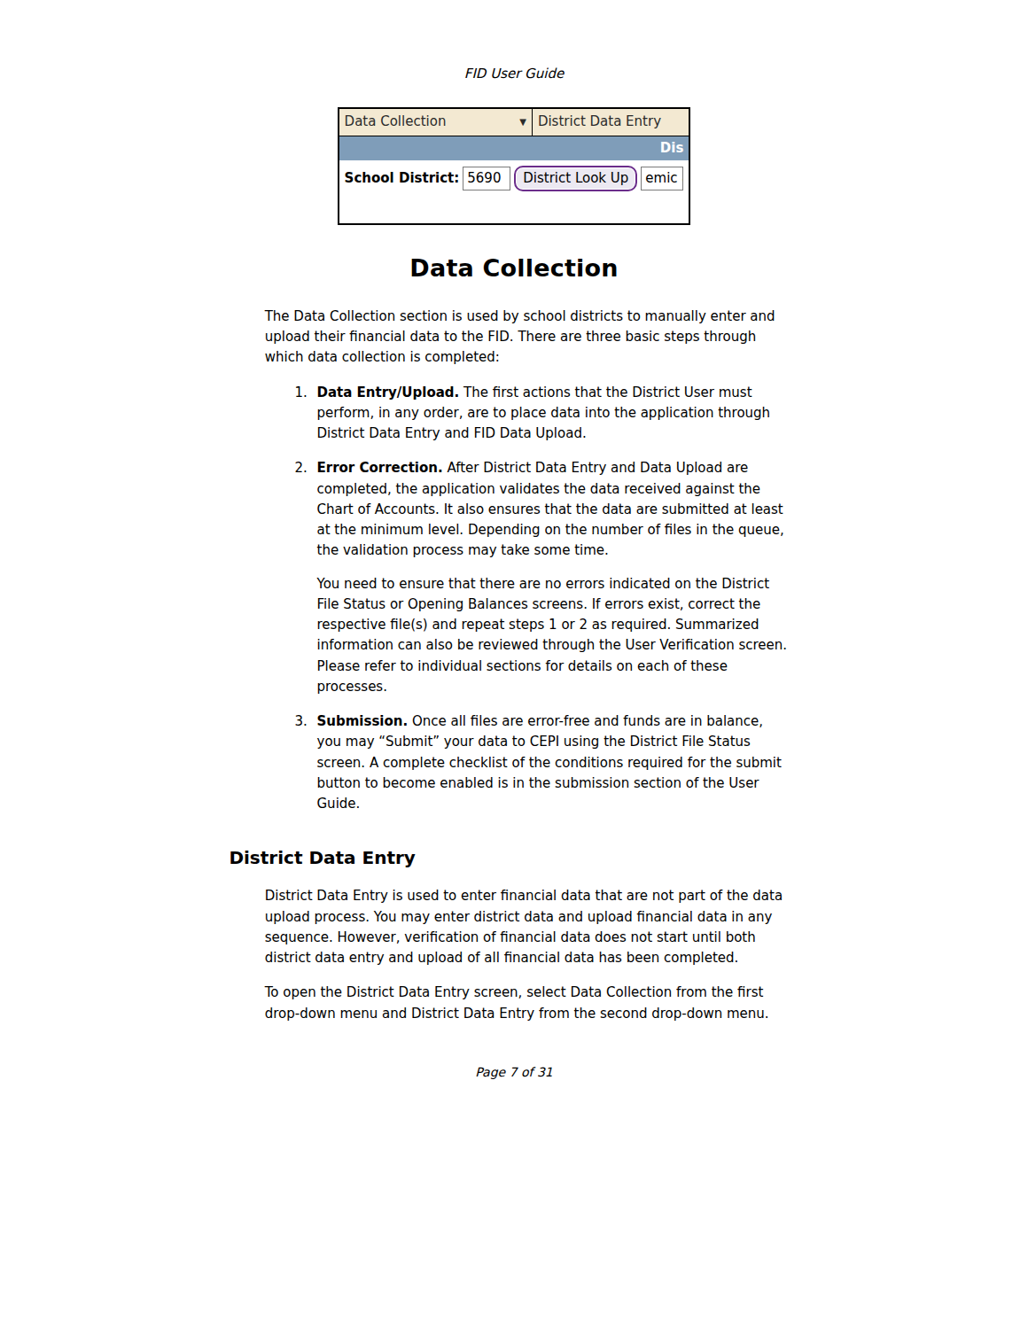FID User Guide
Data Collection▼
District Data Entry
Dis
School District: 5690 District Look Up emic and Career Education A
Data Collection
The Data Collection section is used by school districts to manually enter and upload their financial data to the FID. There are three basic steps through which data collection is completed:
Data Entry/Upload. The first actions that the District User must perform, in any order, are to place data into the application through District Data Entry and FID Data Upload.
Error Correction. After District Data Entry and Data Upload are completed, the application validates the data received against the Chart of Accounts. It also ensures that the data are submitted at least at the minimum level. Depending on the number of files in the queue, the validation process may take some time.
You need to ensure that there are no errors indicated on the District File Status or Opening Balances screens. If errors exist, correct the respective file(s) and repeat steps 1 or 2 as required. Summarized information can also be reviewed through the User Verification screen. Please refer to individual sections for details on each of these processes.
Submission. Once all files are error-free and funds are in balance, you may “Submit” your data to CEPI using the District File Status screen. A complete checklist of the conditions required for the submit button to become enabled is in the submission section of the User Guide.
District Data Entry
District Data Entry is used to enter financial data that are not part of the data upload process. You may enter district data and upload financial data in any sequence. However, verification of financial data does not start until both district data entry and upload of all financial data has been completed.
To open the District Data Entry screen, select Data Collection from the first drop-down menu and District Data Entry from the second drop-down menu.
Page 7 of 31